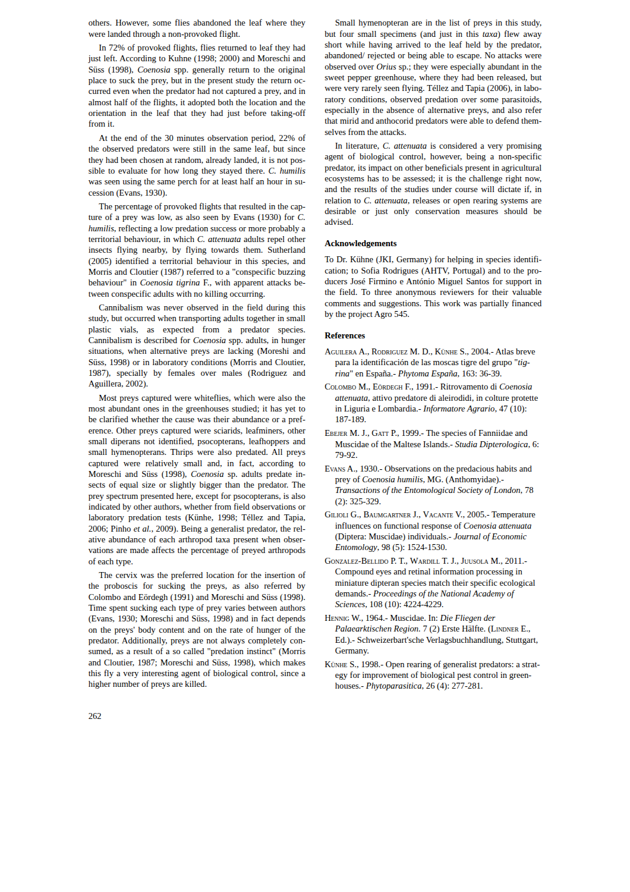others. However, some flies abandoned the leaf where they were landed through a non-provoked flight.
In 72% of provoked flights, flies returned to leaf they had just left. According to Kuhne (1998; 2000) and Moreschi and Süss (1998), Coenosia spp. generally return to the original place to suck the prey, but in the present study the return occurred even when the predator had not captured a prey, and in almost half of the flights, it adopted both the location and the orientation in the leaf that they had just before taking-off from it.
At the end of the 30 minutes observation period, 22% of the observed predators were still in the same leaf, but since they had been chosen at random, already landed, it is not possible to evaluate for how long they stayed there. C. humilis was seen using the same perch for at least half an hour in sucession (Evans, 1930).
The percentage of provoked flights that resulted in the capture of a prey was low, as also seen by Evans (1930) for C. humilis, reflecting a low predation success or more probably a territorial behaviour, in which C. attenuata adults repel other insects flying nearby, by flying towards them. Sutherland (2005) identified a territorial behaviour in this species, and Morris and Cloutier (1987) referred to a "conspecific buzzing behaviour" in Coenosia tigrina F., with apparent attacks between conspecific adults with no killing occurring.
Cannibalism was never observed in the field during this study, but occurred when transporting adults together in small plastic vials, as expected from a predator species. Cannibalism is described for Coenosia spp. adults, in hunger situations, when alternative preys are lacking (Moreshi and Süss, 1998) or in laboratory conditions (Morris and Cloutier, 1987), specially by females over males (Rodriguez and Aguillera, 2002).
Most preys captured were whiteflies, which were also the most abundant ones in the greenhouses studied; it has yet to be clarified whether the cause was their abundance or a preference. Other preys captured were sciarids, leafminers, other small diperans not identified, psocopterans, leafhoppers and small hymenopterans. Thrips were also predated. All preys captured were relatively small and, in fact, according to Moreschi and Süss (1998), Coenosia sp. adults predate insects of equal size or slightly bigger than the predator. The prey spectrum presented here, except for psocopterans, is also indicated by other authors, whether from field observations or laboratory predation tests (Künhe, 1998; Téllez and Tapia, 2006; Pinho et al., 2009). Being a generalist predator, the relative abundance of each arthropod taxa present when observations are made affects the percentage of preyed arthropods of each type.
The cervix was the preferred location for the insertion of the proboscis for sucking the preys, as also referred by Colombo and Eördegh (1991) and Moreschi and Süss (1998). Time spent sucking each type of prey varies between authors (Evans, 1930; Moreschi and Süss, 1998) and in fact depends on the preys' body content and on the rate of hunger of the predator. Additionally, preys are not always completely consumed, as a result of a so called "predation instinct" (Morris and Cloutier, 1987; Moreschi and Süss, 1998), which makes this fly a very interesting agent of biological control, since a higher number of preys are killed.
Small hymenopteran are in the list of preys in this study, but four small specimens (and just in this taxa) flew away short while having arrived to the leaf held by the predator, abandoned/ rejected or being able to escape. No attacks were observed over Orius sp.; they were especially abundant in the sweet pepper greenhouse, where they had been released, but were very rarely seen flying. Téllez and Tapia (2006), in laboratory conditions, observed predation over some parasitoids, especially in the absence of alternative preys, and also refer that mirid and anthocorid predators were able to defend themselves from the attacks.
In literature, C. attenuata is considered a very promising agent of biological control, however, being a non-specific predator, its impact on other beneficials present in agricultural ecosystems has to be assessed; it is the challenge right now, and the results of the studies under course will dictate if, in relation to C. attenuata, releases or open rearing systems are desirable or just only conservation measures should be advised.
Acknowledgements
To Dr. Kühne (JKI, Germany) for helping in species identification; to Sofia Rodrigues (AHTV, Portugal) and to the producers José Firmino e António Miguel Santos for support in the field. To three anonymous reviewers for their valuable comments and suggestions. This work was partially financed by the project Agro 545.
References
Aguilera A., Rodriguez M. D., Künhe S., 2004.- Atlas breve para la identificación de las moscas tigre del grupo "tigrina" en España.- Phytoma España, 163: 36-39.
Colombo M., Eördegh F., 1991.- Ritrovamento di Coenosia attenuata, attivo predatore di aleirodidi, in colture protette in Liguria e Lombardia.- Informatore Agrario, 47 (10): 187-189.
Ebejer M. J., Gatt P., 1999.- The species of Fanniidae and Muscidae of the Maltese Islands.- Studia Dipterologica, 6: 79-92.
Evans A., 1930.- Observations on the predacious habits and prey of Coenosia humilis, MG. (Anthomyidae).- Transactions of the Entomological Society of London, 78 (2): 325-329.
Gilioli G., Baumgartner J., Vacante V., 2005.- Temperature influences on functional response of Coenosia attenuata (Diptera: Muscidae) individuals.- Journal of Economic Entomology, 98 (5): 1524-1530.
Gonzalez-Bellido P. T., Wardill T. J., Juusola M., 2011.- Compound eyes and retinal information processing in miniature dipteran species match their specific ecological demands.- Proceedings of the National Academy of Sciences, 108 (10): 4224-4229.
Hennig W., 1964.- Muscidae. In: Die Fliegen der Palaearktischen Region. 7 (2) Erste Hälfte. (Lindner E., Ed.).- Schweizerbart'sche Verlagsbuchhandlung, Stuttgart, Germany.
Künhe S., 1998.- Open rearing of generalist predators: a strategy for improvement of biological pest control in greenhouses.- Phytoparasitica, 26 (4): 277-281.
262